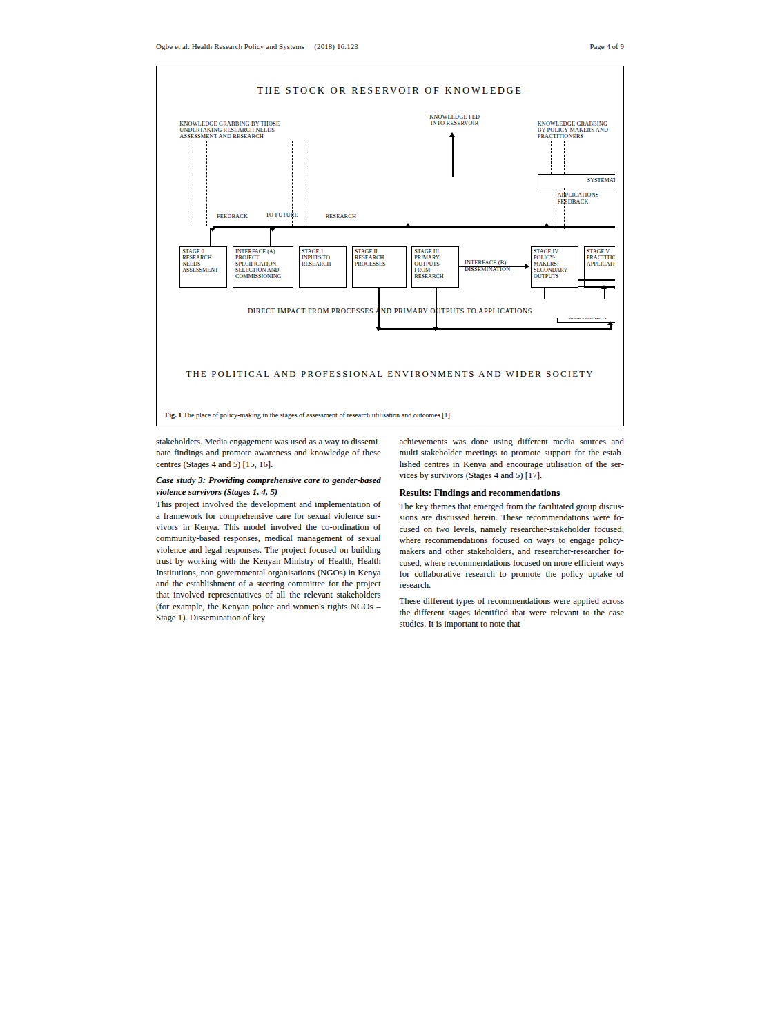Ogbe et al. Health Research Policy and Systems (2018) 16:123
Page 4 of 9
THE STOCK OR RESERVOIR OF KNOWLEDGE
KNOWLEDGE FED
INTO RESERVOIR
KNOWLEDGE GRABBING BY THOSE
UNDERTAKING RESEARCH NEEDS
ASSESSMENT AND RESEARCH
KNOWLEDGE GRABBING
BY POLICY MAKERS AND
PRACTITIONERS
SYSTEMATIC REVIEWS
APPLICATIONS
FEEDBACK
FEEDBACK
TO FUTURE
RESEARCH
STAGE 0
RESEARCH
NEEDS
ASSESSMENT
INTERFACE (a)
Project
Specification,
Selection and
Commissioning
STAGE 1
INPUTS TO
RESEARCH
STAGE II
RESEARCH
PROCESSES
STAGE III
PRIMARY
OUTPUTS
FROM
RESEARCH
INTERFACE (b)
DISSEMINATION
STAGE IV
POLICY-
MAKERS:
SECONDARY
OUTPUTS
STAGE V
PRACTITIONERS:
APPLICATIONS
STAGE VI
FINAL
OUTCOMES
PUBLIC
ENGAGEMENT
DIRECT IMPACT FROM PROCESSES AND PRIMARY OUTPUTS TO APPLICATIONS
THE POLITICAL AND PROFESSIONAL ENVIRONMENTS AND WIDER SOCIETY
Fig. 1 The place of policy-making in the stages of assessment of research utilisation and outcomes [1]
stakeholders. Media engagement was used as a way to disseminate findings and promote awareness and knowledge of these centres (Stages 4 and 5) [15, 16].
Case study 3: Providing comprehensive care to gender-based violence survivors (Stages 1, 4, 5)
This project involved the development and implementation of a framework for comprehensive care for sexual violence survivors in Kenya. This model involved the co-ordination of community-based responses, medical management of sexual violence and legal responses. The project focused on building trust by working with the Kenyan Ministry of Health, Health Institutions, non-governmental organisations (NGOs) in Kenya and the establishment of a steering committee for the project that involved representatives of all the relevant stakeholders (for example, the Kenyan police and women's rights NGOs – Stage 1). Dissemination of key
achievements was done using different media sources and multi-stakeholder meetings to promote support for the established centres in Kenya and encourage utilisation of the services by survivors (Stages 4 and 5) [17].
Results: Findings and recommendations
The key themes that emerged from the facilitated group discussions are discussed herein. These recommendations were focused on two levels, namely researcher-stakeholder focused, where recommendations focused on ways to engage policy-makers and other stakeholders, and researcher-researcher focused, where recommendations focused on more efficient ways for collaborative research to promote the policy uptake of research.
These different types of recommendations were applied across the different stages identified that were relevant to the case studies. It is important to note that